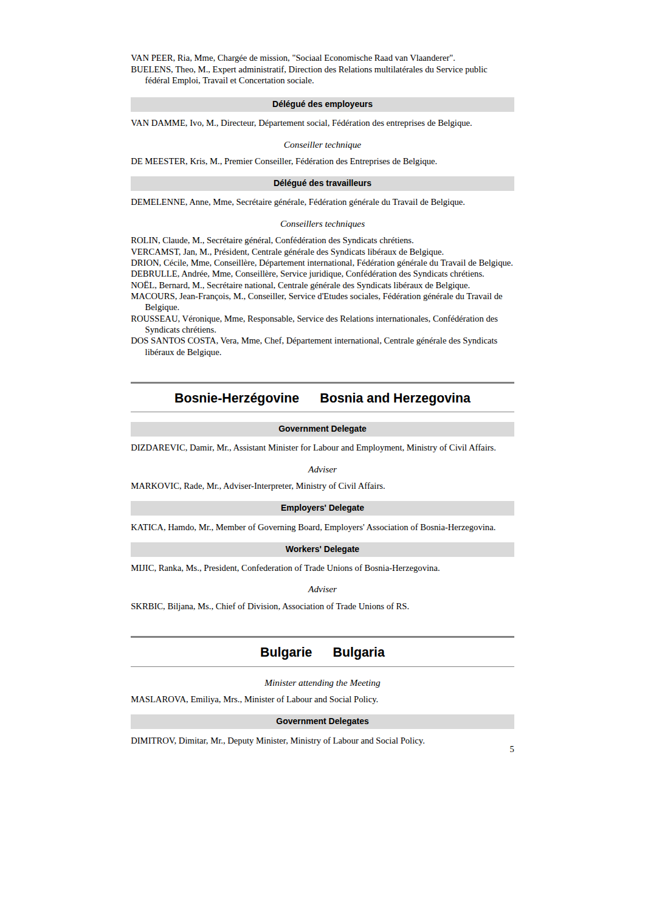VAN PEER, Ria, Mme, Chargée de mission, "Sociaal Economische Raad van Vlaanderer".
BUELENS, Theo, M., Expert administratif, Direction des Relations multilatérales du Service public fédéral Emploi, Travail et Concertation sociale.
Délégué des employeurs
VAN DAMME, Ivo, M., Directeur, Département social, Fédération des entreprises de Belgique.
Conseiller technique
DE MEESTER, Kris, M., Premier Conseiller, Fédération des Entreprises de Belgique.
Délégué des travailleurs
DEMELENNE, Anne, Mme, Secrétaire générale, Fédération générale du Travail de Belgique.
Conseillers techniques
ROLIN, Claude, M., Secrétaire général, Confédération des Syndicats chrétiens.
VERCAMST, Jan, M., Président, Centrale générale des Syndicats libéraux de Belgique.
DRION, Cécile, Mme, Conseillère, Département international, Fédération générale du Travail de Belgique.
DEBRULLE, Andrée, Mme, Conseillère, Service juridique, Confédération des Syndicats chrétiens.
NOËL, Bernard, M., Secrétaire national, Centrale générale des Syndicats libéraux de Belgique.
MACOURS, Jean-François, M., Conseiller, Service d'Etudes sociales, Fédération générale du Travail de Belgique.
ROUSSEAU, Véronique, Mme, Responsable, Service des Relations internationales, Confédération des Syndicats chrétiens.
DOS SANTOS COSTA, Vera, Mme, Chef, Département international, Centrale générale des Syndicats libéraux de Belgique.
Bosnie-Herzégovine Bosnia and Herzegovina
Government Delegate
DIZDAREVIC, Damir, Mr., Assistant Minister for Labour and Employment, Ministry of Civil Affairs.
Adviser
MARKOVIC, Rade, Mr., Adviser-Interpreter, Ministry of Civil Affairs.
Employers' Delegate
KATICA, Hamdo, Mr., Member of Governing Board, Employers' Association of Bosnia-Herzegovina.
Workers' Delegate
MIJIC, Ranka, Ms., President, Confederation of Trade Unions of Bosnia-Herzegovina.
Adviser
SKRBIC, Biljana, Ms., Chief of Division, Association of Trade Unions of RS.
Bulgarie Bulgaria
Minister attending the Meeting
MASLAROVA, Emiliya, Mrs., Minister of Labour and Social Policy.
Government Delegates
DIMITROV, Dimitar, Mr., Deputy Minister, Ministry of Labour and Social Policy.
5